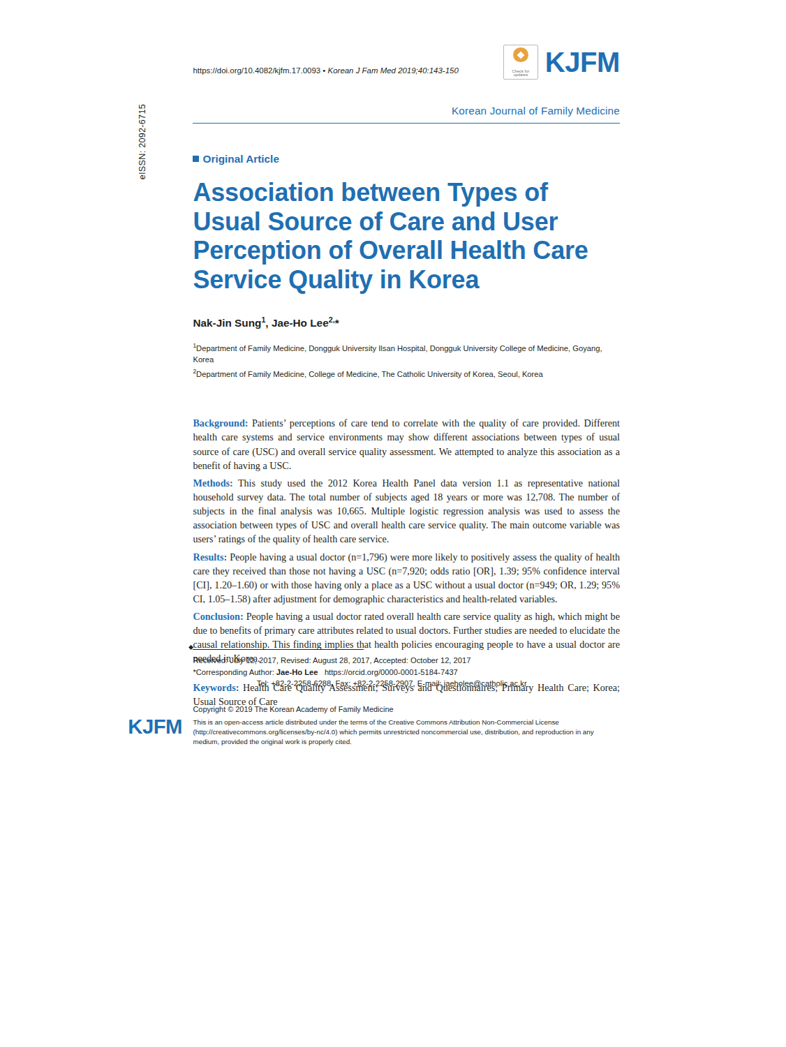eISSN: 2092-6715
KJFM
Check for
updates KJFM
https://doi.org/10.4082/kjfm.17.0093 • Korean J Fam Med 2019;40:143-150
Korean Journal of Family Medicine
Original Article
Association between Types of Usual Source of Care and User Perception of Overall Health Care Service Quality in Korea
Nak-Jin Sung1, Jae-Ho Lee2,*
1Department of Family Medicine, Dongguk University Ilsan Hospital, Dongguk University College of Medicine, Goyang, Korea
2Department of Family Medicine, College of Medicine, The Catholic University of Korea, Seoul, Korea
Background: Patients’ perceptions of care tend to correlate with the quality of care provided. Different health care systems and service environments may show different associations between types of usual source of care (USC) and overall service quality assessment. We attempted to analyze this association as a benefit of having a USC.
Methods: This study used the 2012 Korea Health Panel data version 1.1 as representative national household survey data. The total number of subjects aged 18 years or more was 12,708. The number of subjects in the final analysis was 10,665. Multiple logistic regression analysis was used to assess the association between types of USC and overall health care service quality. The main outcome variable was users’ ratings of the quality of health care service.
Results: People having a usual doctor (n=1,796) were more likely to positively assess the quality of health care they received than those not having a USC (n=7,920; odds ratio [OR], 1.39; 95% confidence interval [CI], 1.20–1.60) or with those having only a place as a USC without a usual doctor (n=949; OR, 1.29; 95% CI, 1.05–1.58) after adjustment for demographic characteristics and health-related variables.
Conclusion: People having a usual doctor rated overall health care service quality as high, which might be due to benefits of primary care attributes related to usual doctors. Further studies are needed to elucidate the causal relationship. This finding implies that health policies encouraging people to have a usual doctor are needed in Korea.
Keywords: Health Care Quality Assessment; Surveys and Questionnaires; Primary Health Care; Korea; Usual Source of Care
Received: July 12, 2017, Revised: August 28, 2017, Accepted: October 12, 2017
*Corresponding Author: Jae-Ho Lee https://orcid.org/0000-0001-5184-7437
Tel: +82-2-2258-6288, Fax: +82-2-2258-2907, E-mail: jaeholee@catholic.ac.kr
Copyright © 2019 The Korean Academy of Family Medicine This is an open-access article distributed under the terms of the Creative Commons Attribution Non-Commercial License (http://creativecommons.org/licenses/by-nc/4.0) which permits unrestricted noncommercial use, distribution, and reproduction in any medium, provided the original work is properly cited.